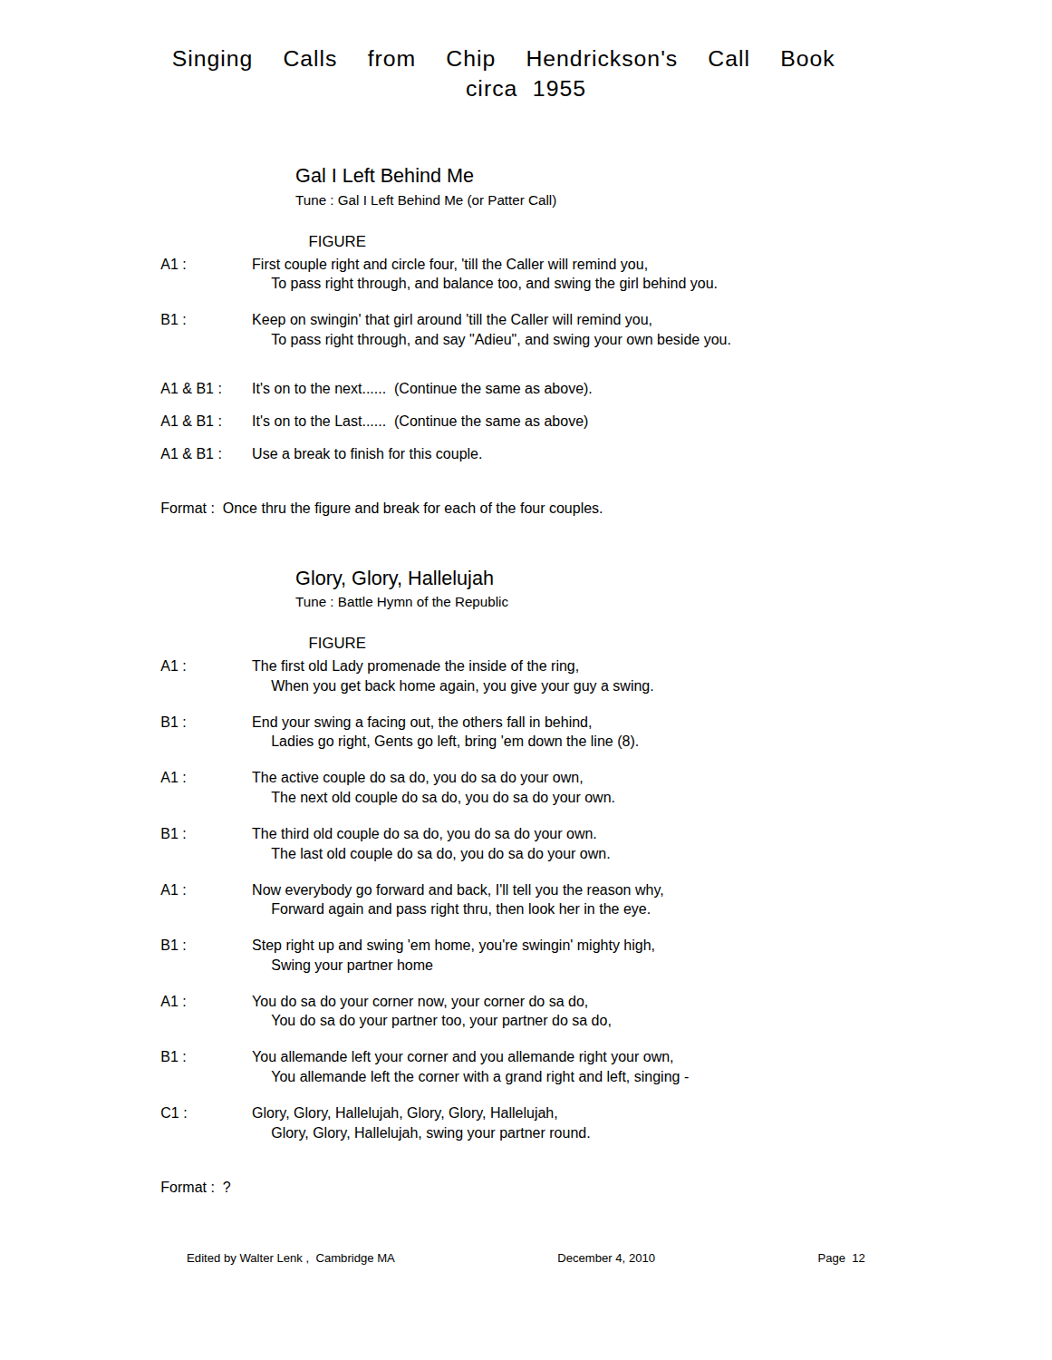Singing Calls from Chip Hendrickson's Call Book circa 1955
Gal I Left Behind Me
Tune : Gal I Left Behind Me (or Patter Call)
FIGURE
A1 :
First couple right and circle four, 'till the Caller will remind you, To pass right through, and balance too, and swing the girl behind you.
B1 :
Keep on swingin' that girl around 'till the Caller will remind you, To pass right through, and say "Adieu", and swing your own beside you.
A1 & B1 :
It's on to the next...... (Continue the same as above).
A1 & B1 :
It's on to the Last...... (Continue the same as above)
A1 & B1 :
Use a break to finish for this couple.
Format : Once thru the figure and break for each of the four couples.
Glory, Glory, Hallelujah
Tune : Battle Hymn of the Republic
FIGURE
A1 :
The first old Lady promenade the inside of the ring, When you get back home again, you give your guy a swing.
B1 :
End your swing a facing out, the others fall in behind, Ladies go right, Gents go left, bring 'em down the line (8).
A1 :
The active couple do sa do, you do sa do your own, The next old couple do sa do, you do sa do your own.
B1 :
The third old couple do sa do, you do sa do your own. The last old couple do sa do, you do sa do your own.
A1 :
Now everybody go forward and back, I'll tell you the reason why, Forward again and pass right thru, then look her in the eye.
B1 :
Step right up and swing 'em home, you're swingin' mighty high, Swing your partner home
A1 :
You do sa do your corner now, your corner do sa do, You do sa do your partner too, your partner do sa do,
B1 :
You allemande left your corner and you allemande right your own, You allemande left the corner with a grand right and left, singing -
C1 :
Glory, Glory, Hallelujah, Glory, Glory, Hallelujah, Glory, Glory, Hallelujah, swing your partner round.
Format : ?
Edited by Walter Lenk , Cambridge MA December 4, 2010 Page 12